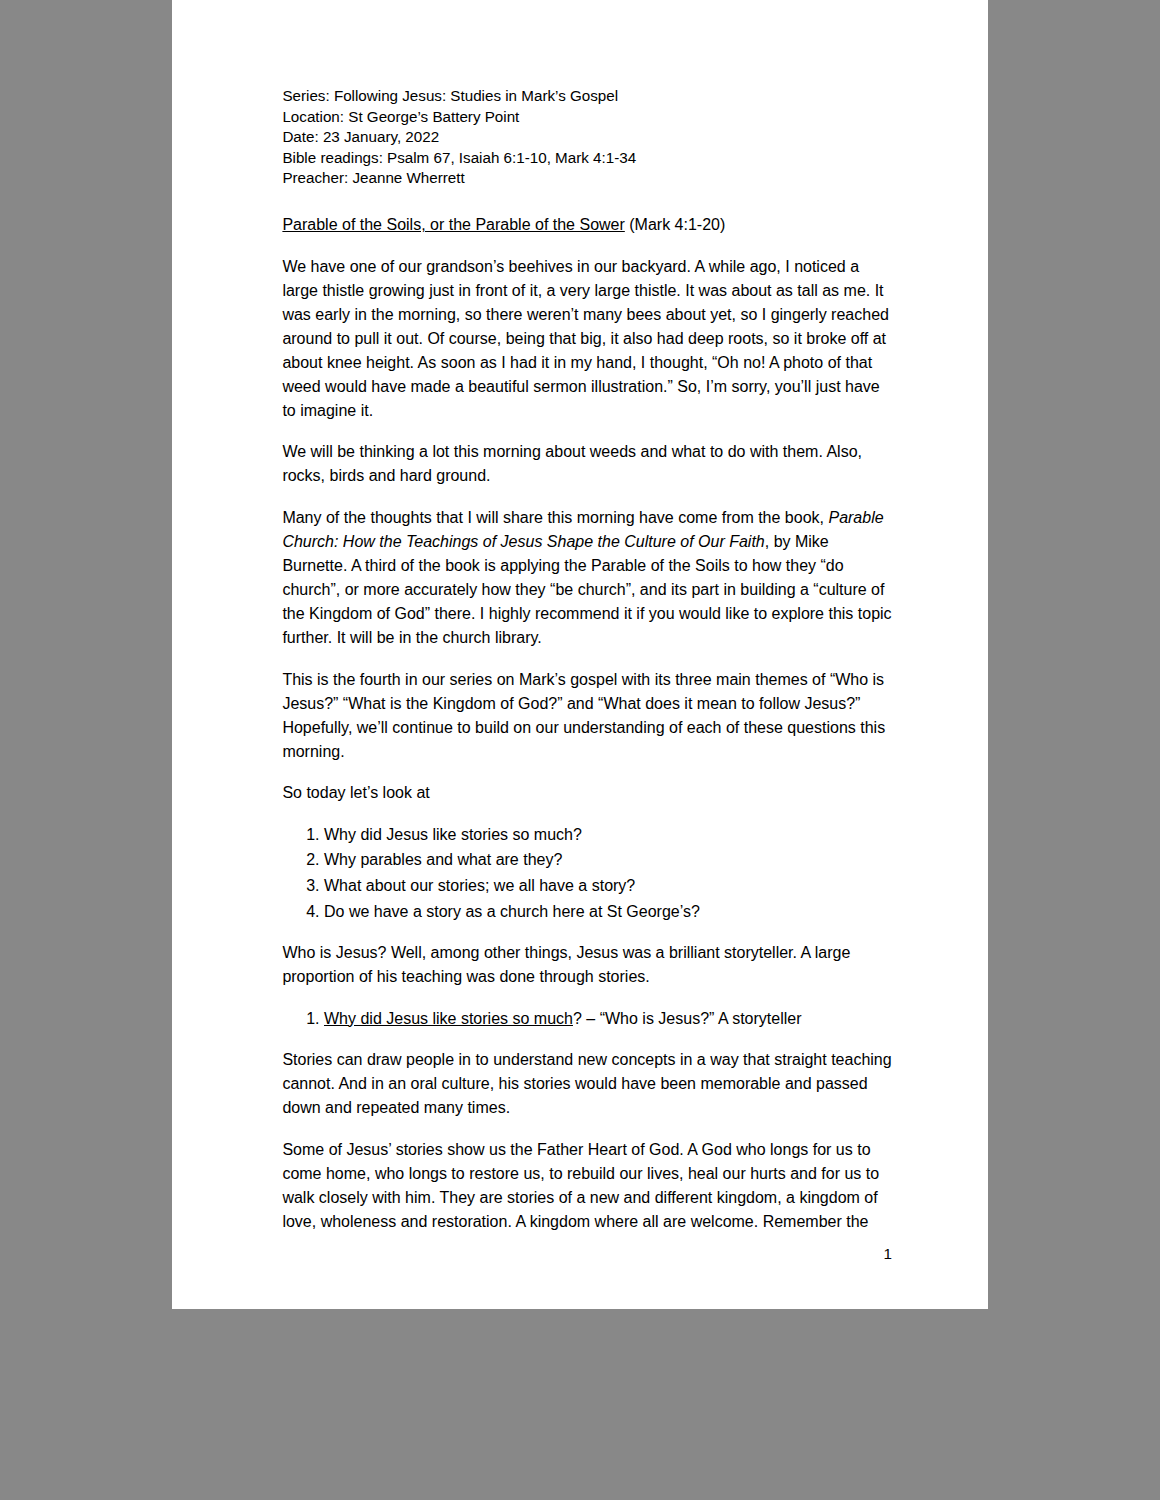Series: Following Jesus: Studies in Mark’s Gospel
Location: St George’s Battery Point
Date: 23 January, 2022
Bible readings: Psalm 67, Isaiah 6:1-10, Mark 4:1-34
Preacher: Jeanne Wherrett
Parable of the Soils, or the Parable of the Sower (Mark 4:1-20)
We have one of our grandson’s beehives in our backyard. A while ago, I noticed a large thistle growing just in front of it, a very large thistle. It was about as tall as me. It was early in the morning, so there weren’t many bees about yet, so I gingerly reached around to pull it out. Of course, being that big, it also had deep roots, so it broke off at about knee height. As soon as I had it in my hand, I thought, “Oh no! A photo of that weed would have made a beautiful sermon illustration.” So, I’m sorry, you’ll just have to imagine it.
We will be thinking a lot this morning about weeds and what to do with them. Also, rocks, birds and hard ground.
Many of the thoughts that I will share this morning have come from the book, Parable Church: How the Teachings of Jesus Shape the Culture of Our Faith, by Mike Burnette. A third of the book is applying the Parable of the Soils to how they “do church”, or more accurately how they “be church”, and its part in building a “culture of the Kingdom of God” there. I highly recommend it if you would like to explore this topic further. It will be in the church library.
This is the fourth in our series on Mark’s gospel with its three main themes of “Who is Jesus?” “What is the Kingdom of God?” and “What does it mean to follow Jesus?” Hopefully, we’ll continue to build on our understanding of each of these questions this morning.
So today let’s look at
Why did Jesus like stories so much?
Why parables and what are they?
What about our stories; we all have a story?
Do we have a story as a church here at St George’s?
Who is Jesus? Well, among other things, Jesus was a brilliant storyteller. A large proportion of his teaching was done through stories.
Why did Jesus like stories so much? – “Who is Jesus?” A storyteller
Stories can draw people in to understand new concepts in a way that straight teaching cannot. And in an oral culture, his stories would have been memorable and passed down and repeated many times.
Some of Jesus’ stories show us the Father Heart of God. A God who longs for us to come home, who longs to restore us, to rebuild our lives, heal our hurts and for us to walk closely with him. They are stories of a new and different kingdom, a kingdom of love, wholeness and restoration. A kingdom where all are welcome. Remember the
1